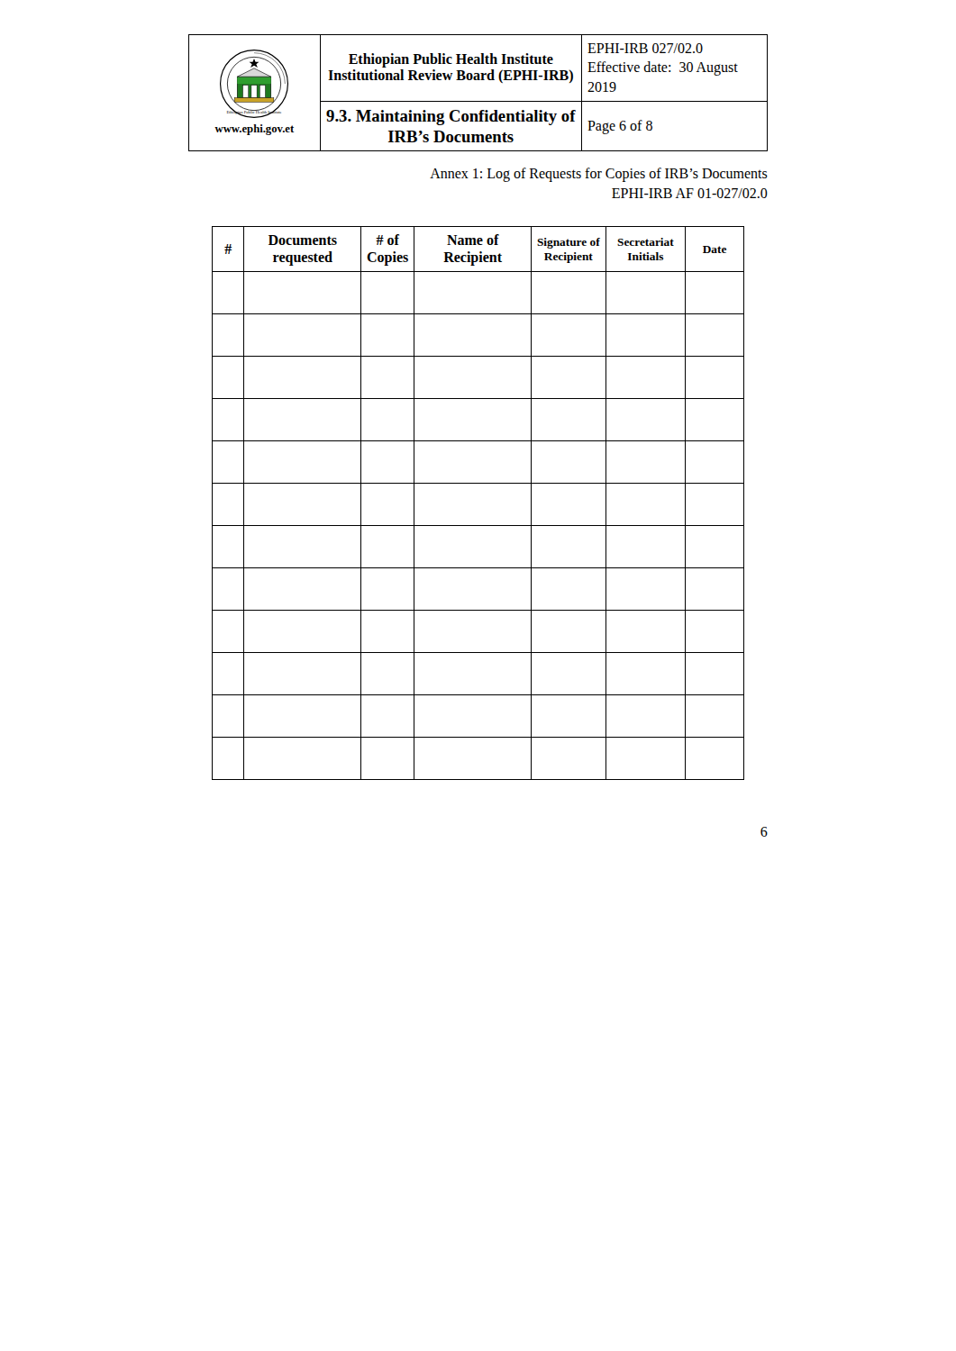| Ethiopian Public Health Institute www.ephi.gov.et | Ethiopian Public Health Institute Institutional Review Board (EPHI-IRB) | EPHI-IRB 027/02.0 Effective date: 30 August 2019 |
| 9.3. Maintaining Confidentiality of IRB’s Documents | Page 6 of 8 |
Annex 1: Log of Requests for Copies of IRB’s Documents
EPHI-IRB AF 01-027/02.0
| # | Documents requested | # of Copies | Name of Recipient | Signature of Recipient | Secretariat Initials | Date |
| --- | --- | --- | --- | --- | --- | --- |
6